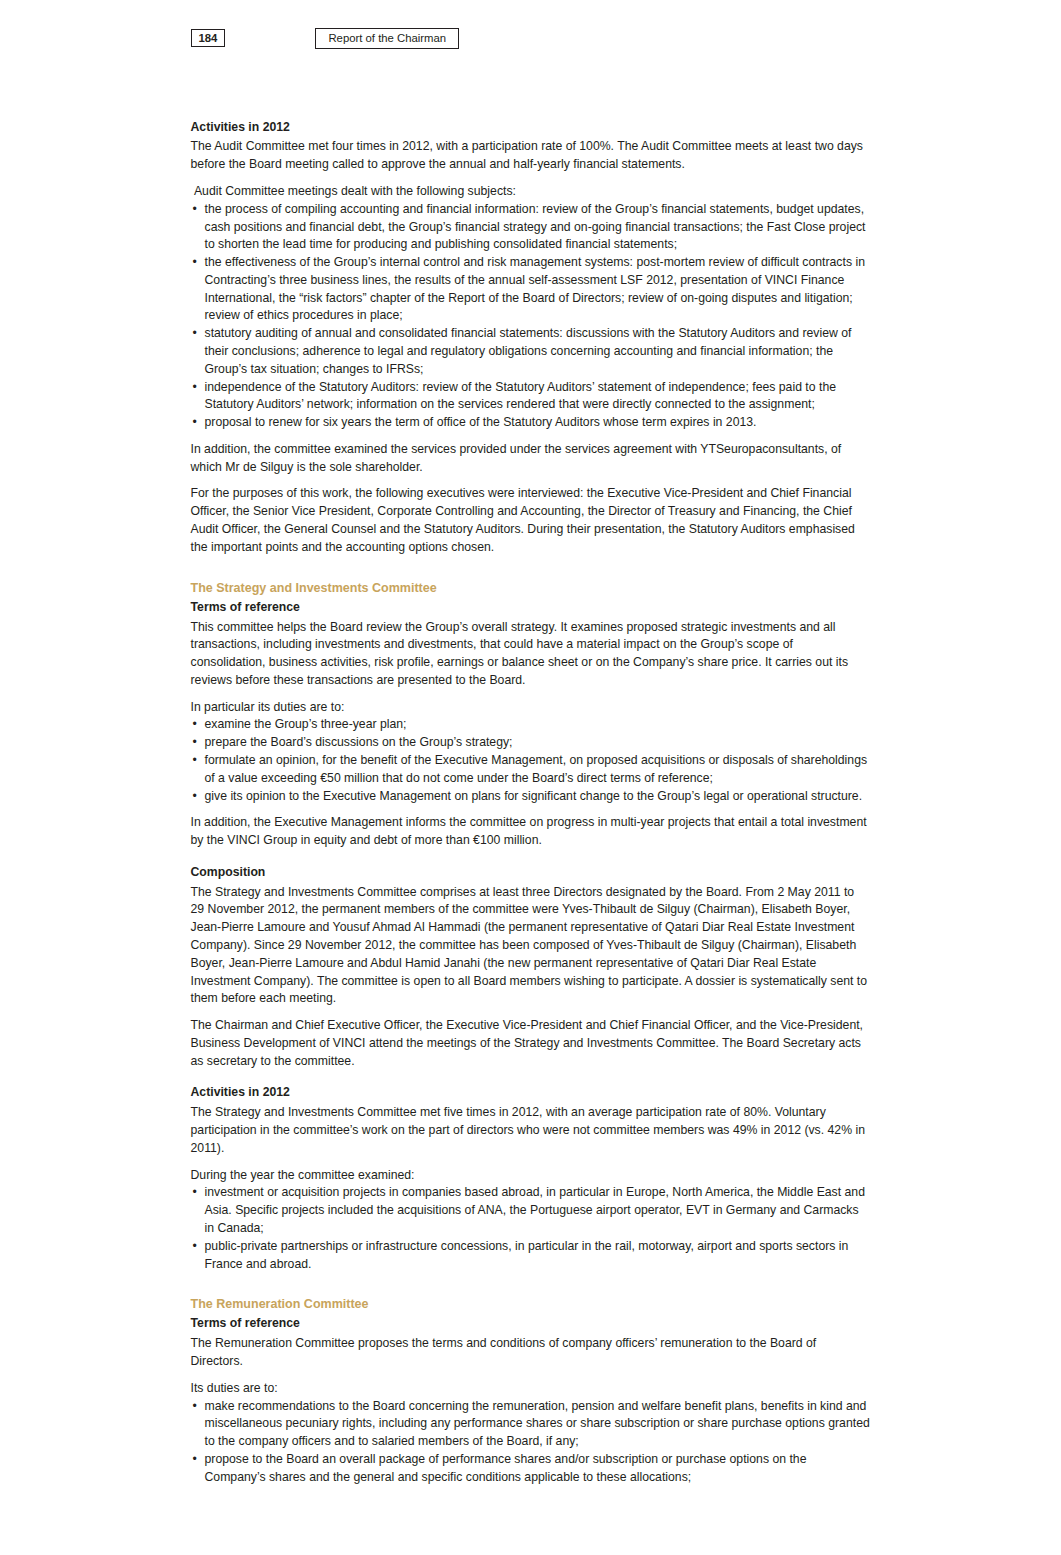184
Report of the Chairman
Activities in 2012
The Audit Committee met four times in 2012, with a participation rate of 100%. The Audit Committee meets at least two days before the Board meeting called to approve the annual and half-yearly financial statements.
Audit Committee meetings dealt with the following subjects:
the process of compiling accounting and financial information: review of the Group’s financial statements, budget updates, cash positions and financial debt, the Group’s financial strategy and on-going financial transactions; the Fast Close project to shorten the lead time for producing and publishing consolidated financial statements;
the effectiveness of the Group’s internal control and risk management systems: post-mortem review of difficult contracts in Contracting’s three business lines, the results of the annual self-assessment LSF 2012, presentation of VINCI Finance International, the “risk factors” chapter of the Report of the Board of Directors; review of on-going disputes and litigation; review of ethics procedures in place;
statutory auditing of annual and consolidated financial statements: discussions with the Statutory Auditors and review of their conclusions; adherence to legal and regulatory obligations concerning accounting and financial information; the Group’s tax situation; changes to IFRSs;
independence of the Statutory Auditors: review of the Statutory Auditors’ statement of independence; fees paid to the Statutory Auditors’ network; information on the services rendered that were directly connected to the assignment;
proposal to renew for six years the term of office of the Statutory Auditors whose term expires in 2013.
In addition, the committee examined the services provided under the services agreement with YTSeuropaconsultants, of which Mr de Silguy is the sole shareholder.
For the purposes of this work, the following executives were interviewed: the Executive Vice-President and Chief Financial Officer, the Senior Vice President, Corporate Controlling and Accounting, the Director of Treasury and Financing, the Chief Audit Officer, the General Counsel and the Statutory Auditors. During their presentation, the Statutory Auditors emphasised the important points and the accounting options chosen.
The Strategy and Investments Committee
Terms of reference
This committee helps the Board review the Group’s overall strategy. It examines proposed strategic investments and all transactions, including investments and divestments, that could have a material impact on the Group’s scope of consolidation, business activities, risk profile, earnings or balance sheet or on the Company’s share price. It carries out its reviews before these transactions are presented to the Board.
In particular its duties are to:
examine the Group’s three-year plan;
prepare the Board’s discussions on the Group’s strategy;
formulate an opinion, for the benefit of the Executive Management, on proposed acquisitions or disposals of shareholdings of a value exceeding €50 million that do not come under the Board’s direct terms of reference;
give its opinion to the Executive Management on plans for significant change to the Group’s legal or operational structure.
In addition, the Executive Management informs the committee on progress in multi-year projects that entail a total investment by the VINCI Group in equity and debt of more than €100 million.
Composition
The Strategy and Investments Committee comprises at least three Directors designated by the Board. From 2 May 2011 to 29 November 2012, the permanent members of the committee were Yves-Thibault de Silguy (Chairman), Elisabeth Boyer, Jean-Pierre Lamoure and Yousuf Ahmad Al Hammadi (the permanent representative of Qatari Diar Real Estate Investment Company). Since 29 November 2012, the committee has been composed of Yves-Thibault de Silguy (Chairman), Elisabeth Boyer, Jean-Pierre Lamoure and Abdul Hamid Janahi (the new permanent representative of Qatari Diar Real Estate Investment Company). The committee is open to all Board members wishing to participate. A dossier is systematically sent to them before each meeting.
The Chairman and Chief Executive Officer, the Executive Vice-President and Chief Financial Officer, and the Vice-President, Business Development of VINCI attend the meetings of the Strategy and Investments Committee. The Board Secretary acts as secretary to the committee.
Activities in 2012
The Strategy and Investments Committee met five times in 2012, with an average participation rate of 80%. Voluntary participation in the committee’s work on the part of directors who were not committee members was 49% in 2012 (vs. 42% in 2011).
During the year the committee examined:
investment or acquisition projects in companies based abroad, in particular in Europe, North America, the Middle East and Asia. Specific projects included the acquisitions of ANA, the Portuguese airport operator, EVT in Germany and Carmacks in Canada;
public-private partnerships or infrastructure concessions, in particular in the rail, motorway, airport and sports sectors in France and abroad.
The Remuneration Committee
Terms of reference
The Remuneration Committee proposes the terms and conditions of company officers’ remuneration to the Board of Directors.
Its duties are to:
make recommendations to the Board concerning the remuneration, pension and welfare benefit plans, benefits in kind and miscellaneous pecuniary rights, including any performance shares or share subscription or share purchase options granted to the company officers and to salaried members of the Board, if any;
propose to the Board an overall package of performance shares and/or subscription or purchase options on the Company’s shares and the general and specific conditions applicable to these allocations;